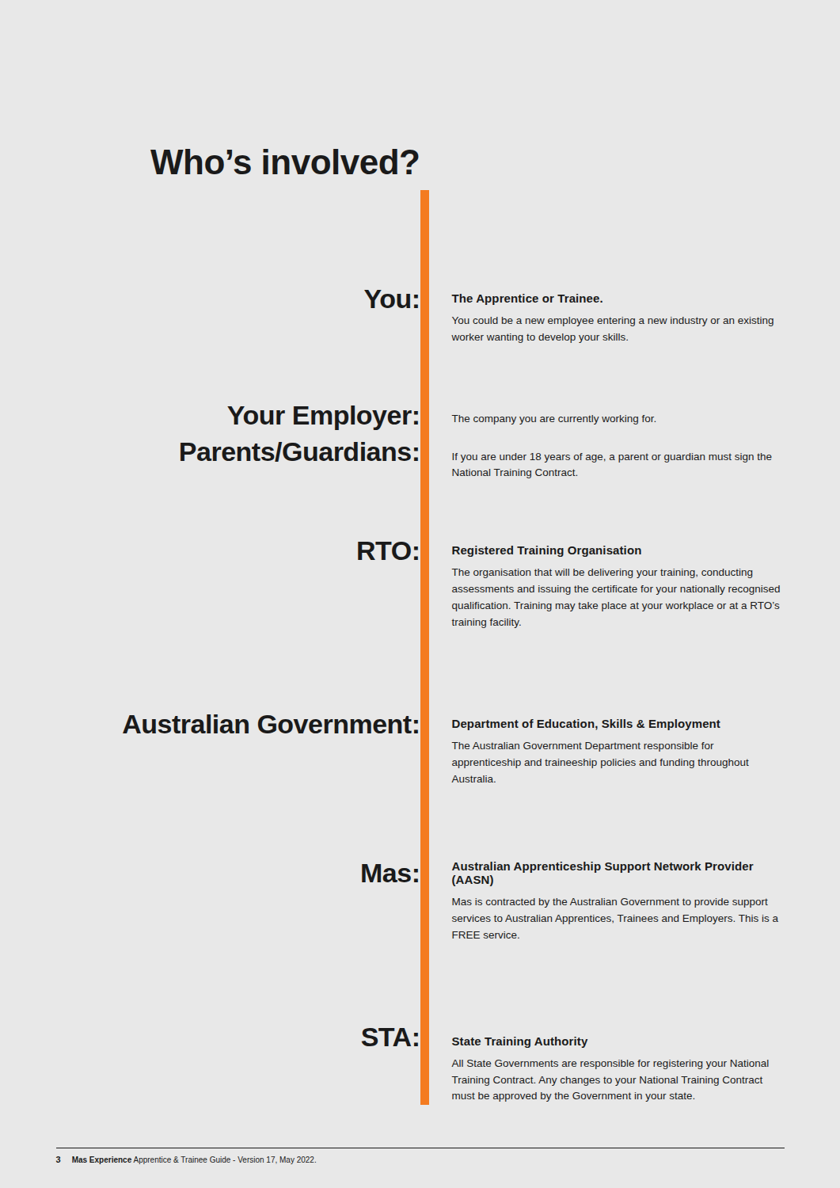Who’s involved?
You:
The Apprentice or Trainee.
You could be a new employee entering a new industry or an existing worker wanting to develop your skills.
Your Employer:
The company you are currently working for.
Parents/Guardians:
If you are under 18 years of age, a parent or guardian must sign the National Training Contract.
RTO:
Registered Training Organisation
The organisation that will be delivering your training, conducting assessments and issuing the certificate for your nationally recognised qualification. Training may take place at your workplace or at a RTO’s training facility.
Australian Government:
Department of Education, Skills & Employment
The Australian Government Department responsible for apprenticeship and traineeship policies and funding throughout Australia.
Mas:
Australian Apprenticeship Support Network Provider (AASN)
Mas is contracted by the Australian Government to provide support services to Australian Apprentices, Trainees and Employers. This is a FREE service.
STA:
State Training Authority
All State Governments are responsible for registering your National Training Contract. Any changes to your National Training Contract must be approved by the Government in your state.
3 Mas Experience Apprentice & Trainee Guide - Version 17, May 2022.